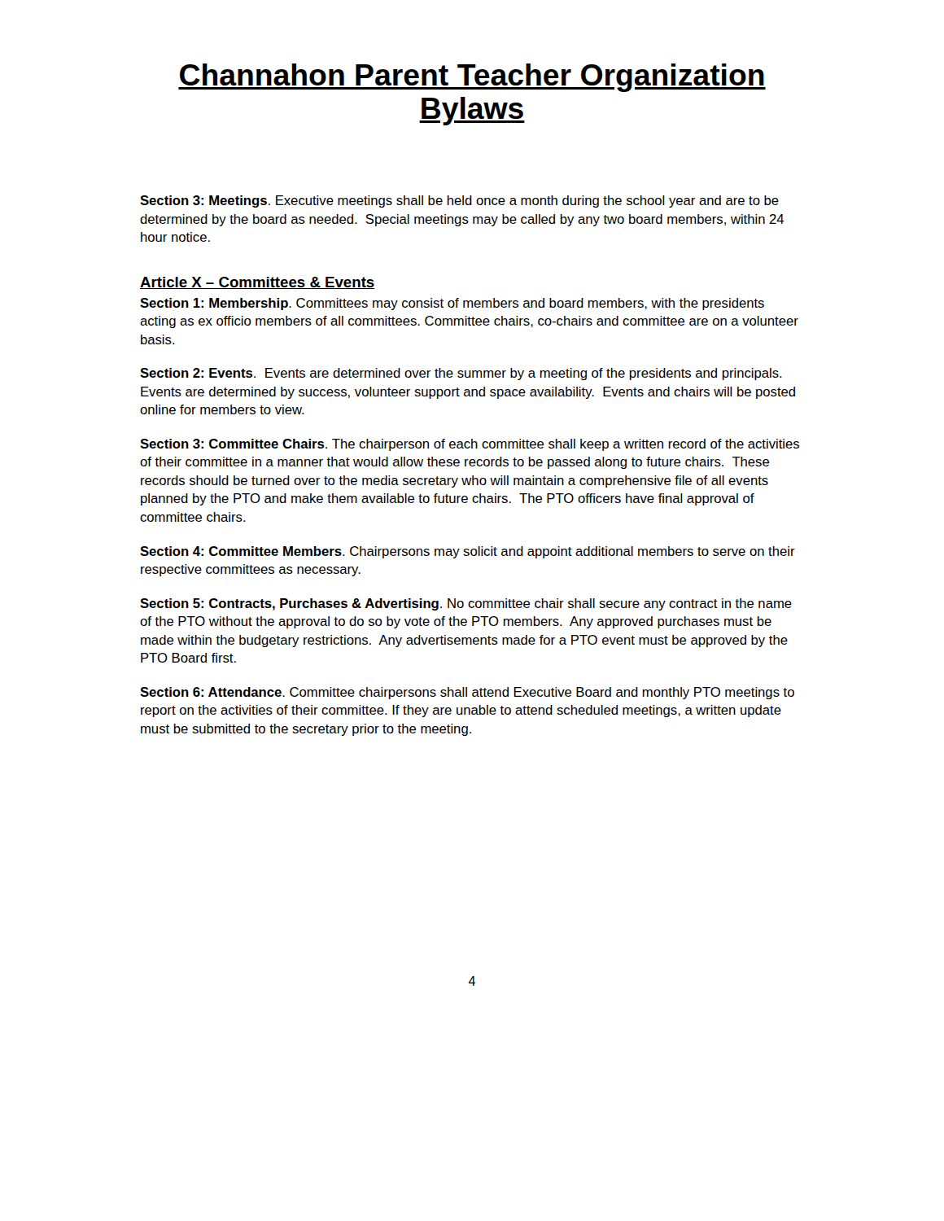Channahon Parent Teacher Organization Bylaws
Section 3: Meetings. Executive meetings shall be held once a month during the school year and are to be determined by the board as needed. Special meetings may be called by any two board members, within 24 hour notice.
Article X – Committees & Events
Section 1: Membership. Committees may consist of members and board members, with the presidents acting as ex officio members of all committees. Committee chairs, co-chairs and committee are on a volunteer basis.
Section 2: Events. Events are determined over the summer by a meeting of the presidents and principals. Events are determined by success, volunteer support and space availability. Events and chairs will be posted online for members to view.
Section 3: Committee Chairs. The chairperson of each committee shall keep a written record of the activities of their committee in a manner that would allow these records to be passed along to future chairs. These records should be turned over to the media secretary who will maintain a comprehensive file of all events planned by the PTO and make them available to future chairs. The PTO officers have final approval of committee chairs.
Section 4: Committee Members. Chairpersons may solicit and appoint additional members to serve on their respective committees as necessary.
Section 5: Contracts, Purchases & Advertising. No committee chair shall secure any contract in the name of the PTO without the approval to do so by vote of the PTO members. Any approved purchases must be made within the budgetary restrictions. Any advertisements made for a PTO event must be approved by the PTO Board first.
Section 6: Attendance. Committee chairpersons shall attend Executive Board and monthly PTO meetings to report on the activities of their committee. If they are unable to attend scheduled meetings, a written update must be submitted to the secretary prior to the meeting.
4